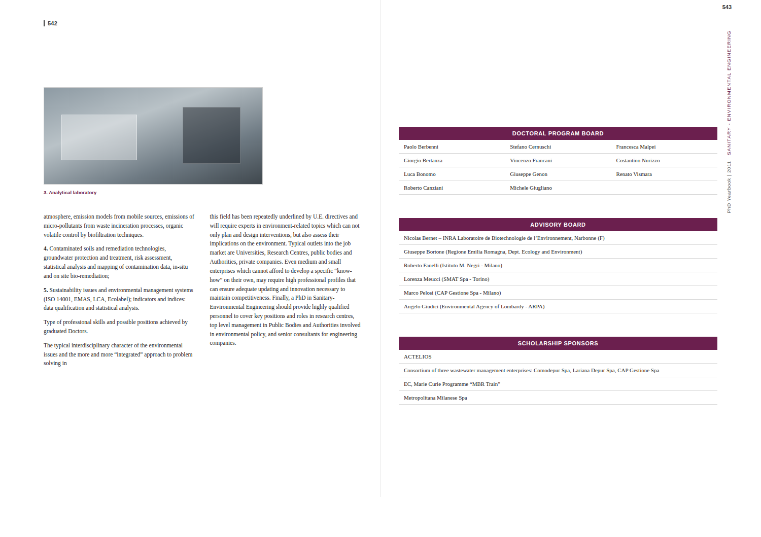542
3. Analytical laboratory
atmosphere, emission models from mobile sources, emissions of micro-pollutants from waste incineration processes, organic volatile control by biofiltration techniques.
4. Contaminated soils and remediation technologies, groundwater protection and treatment, risk assessment, statistical analysis and mapping of contamination data, in-situ and on site bio-remediation;
5. Sustainability issues and environmental management systems (ISO 14001, EMAS, LCA, Ecolabel); indicators and indices: data qualification and statistical analysis.
Type of professional skills and possible positions achieved by graduated Doctors.
The typical interdisciplinary character of the environmental issues and the more and more “integrated” approach to problem solving in
this field has been repeatedly underlined by U.E. directives and will require experts in environment-related topics which can not only plan and design interventions, but also assess their implications on the environment. Typical outlets into the job market are Universities, Research Centres, public bodies and Authorities, private companies. Even medium and small enterprises which cannot afford to develop a specific “know-how” on their own, may require high professional profiles that can ensure adequate updating and innovation necessary to maintain competitiveness. Finally, a PhD in Sanitary-Environmental Engineering should provide highly qualified personnel to cover key positions and roles in research centres, top level management in Public Bodies and Authorities involved in environmental policy, and senior consultants for engineering companies.
543
PhD Yearbook | 2011 Sanitary - Environmental Engineering
Doctoral Program Board
| Paolo Berbenni | Stefano Cernuschi | Francesca Malpei |
| Giorgio Bertanza | Vincenzo Francani | Costantino Nurizzo |
| Luca Bonomo | Giuseppe Genon | Renato Vismara |
| Roberto Canziani | Michele Giugliano | |
Advisory Board
| Nicolas Bernet – INRA Laboratoire de Biotechnologie de l’Environnement, Narbonne (F) |
| Giuseppe Bortone (Regione Emilia Romagna, Dept. Ecology and Environment) |
| Roberto Fanelli (Istituto M. Negri - Milano) |
| Lorenza Meucci (SMAT Spa - Torino) |
| Marco Pelosi (CAP Gestione Spa - Milano) |
| Angelo Giudici (Environmental Agency of Lombardy - ARPA) |
Scholarship Sponsors
| ACTELIOS |
| Consortium of three wastewater management enterprises: Comodepur Spa, Lariana Depur Spa, CAP Gestione Spa |
| EC, Marie Curie Programme “MBR Train” |
| Metropolitana Milanese Spa |